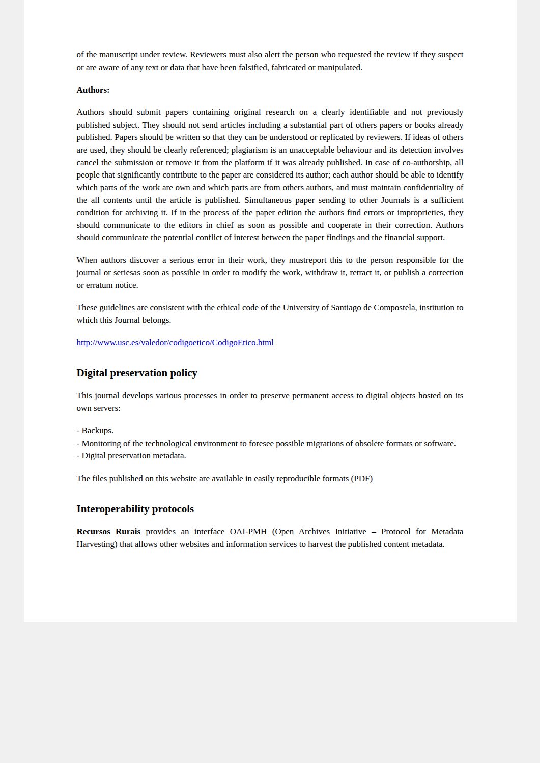of the manuscript under review. Reviewers must also alert the person who requested the review if they suspect or are aware of any text or data that have been falsified, fabricated or manipulated.
Authors:
Authors should submit papers containing original research on a clearly identifiable and not previously published subject. They should not send articles including a substantial part of others papers or books already published. Papers should be written so that they can be understood or replicated by reviewers. If ideas of others are used, they should be clearly referenced; plagiarism is an unacceptable behaviour and its detection involves cancel the submission or remove it from the platform if it was already published. In case of co-authorship, all people that significantly contribute to the paper are considered its author; each author should be able to identify which parts of the work are own and which parts are from others authors, and must maintain confidentiality of the all contents until the article is published. Simultaneous paper sending to other Journals is a sufficient condition for archiving it. If in the process of the paper edition the authors find errors or improprieties, they should communicate to the editors in chief as soon as possible and cooperate in their correction. Authors should communicate the potential conflict of interest between the paper findings and the financial support.
When authors discover a serious error in their work, they mustreport this to the person responsible for the journal or seriesas soon as possible in order to modify the work, withdraw it, retract it, or publish a correction or erratum notice.
These guidelines are consistent with the ethical code of the University of Santiago de Compostela, institution to which this Journal belongs.
http://www.usc.es/valedor/codigoetico/CodigoEtico.html
Digital preservation policy
This journal develops various processes in order to preserve permanent access to digital objects hosted on its own servers:
- Backups.
- Monitoring of the technological environment to foresee possible migrations of obsolete formats or software.
- Digital preservation metadata.
The files published on this website are available in easily reproducible formats (PDF)
Interoperability protocols
Recursos Rurais provides an interface OAI-PMH (Open Archives Initiative – Protocol for Metadata Harvesting) that allows other websites and information services to harvest the published content metadata.